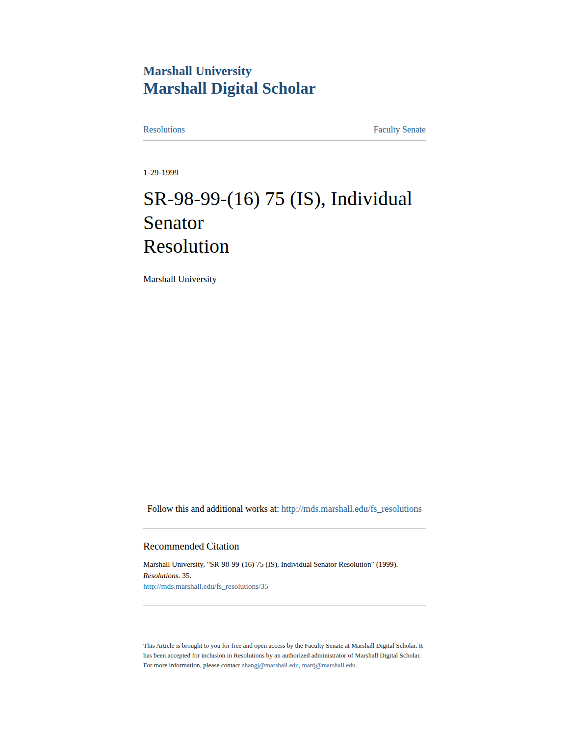Marshall University
Marshall Digital Scholar
Resolutions
Faculty Senate
1-29-1999
SR-98-99-(16) 75 (IS), Individual Senator
Resolution
Marshall University
Follow this and additional works at: http://mds.marshall.edu/fs_resolutions
Recommended Citation
Marshall University, "SR-98-99-(16) 75 (IS), Individual Senator Resolution" (1999). Resolutions. 35.
http://mds.marshall.edu/fs_resolutions/35
This Article is brought to you for free and open access by the Faculty Senate at Marshall Digital Scholar. It has been accepted for inclusion in Resolutions by an authorized administrator of Marshall Digital Scholar. For more information, please contact zhangj@marshall.edu, martj@marshall.edu.